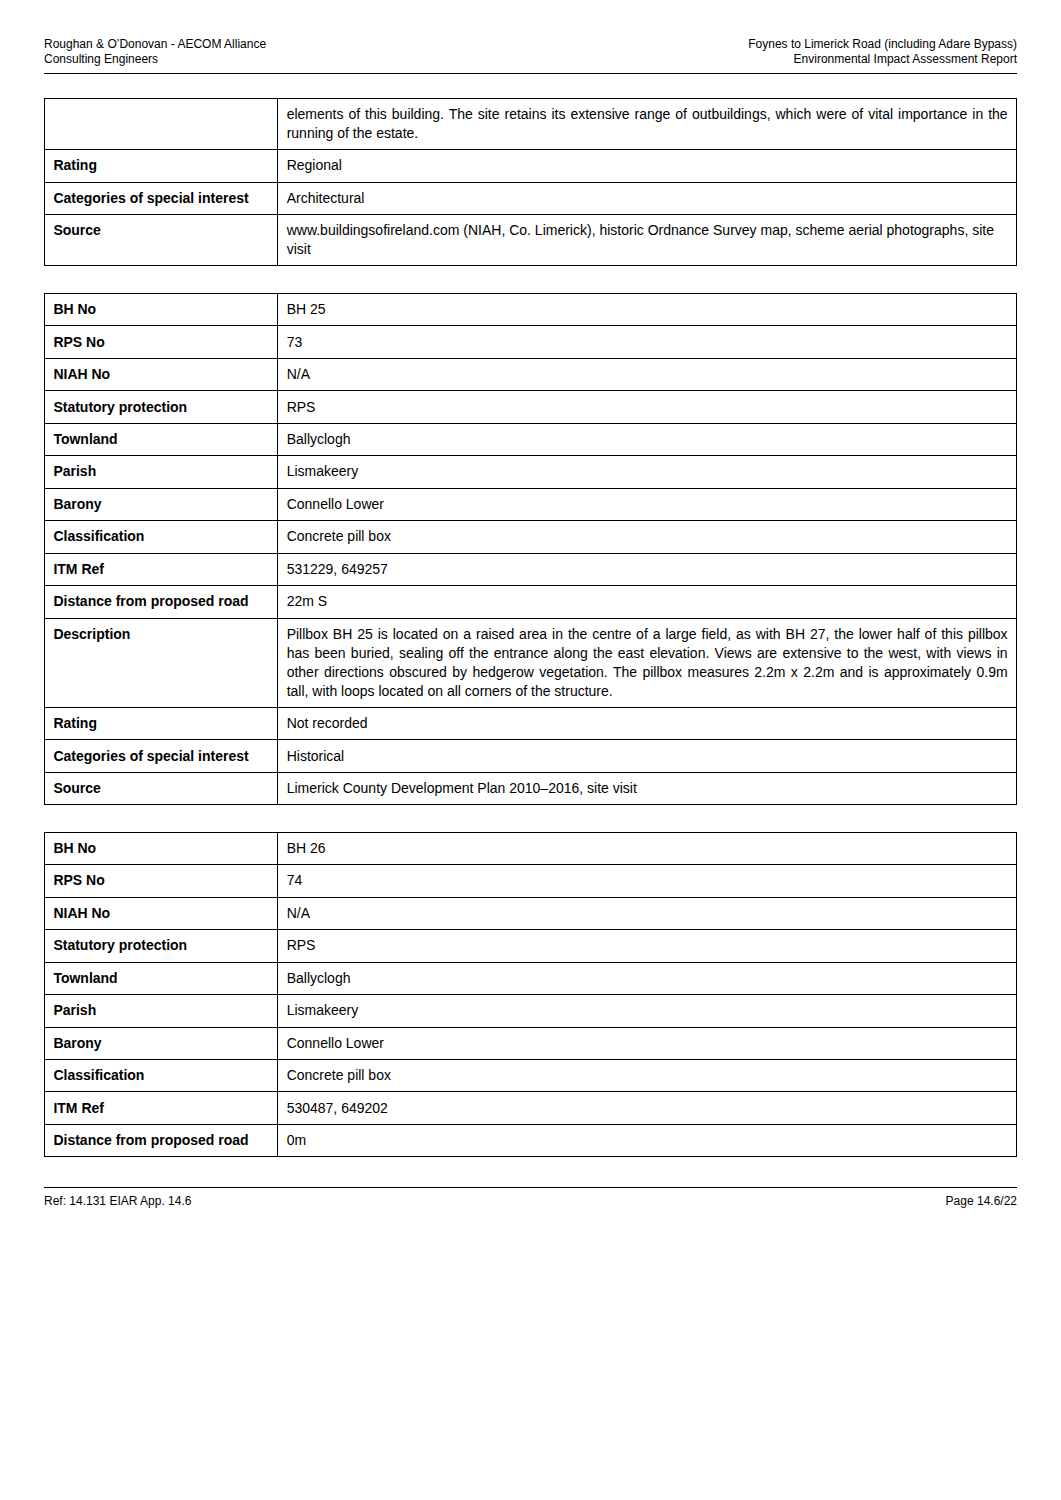Roughan & O’Donovan - AECOM Alliance
Consulting Engineers
Foynes to Limerick Road (including Adare Bypass)
Environmental Impact Assessment Report
| | elements of this building. The site retains its extensive range of outbuildings, which were of vital importance in the running of the estate. |
| Rating | Regional |
| Categories of special interest | Architectural |
| Source | www.buildingsofireland.com (NIAH, Co. Limerick), historic Ordnance Survey map, scheme aerial photographs, site visit |
| BH No | BH 25 |
| RPS No | 73 |
| NIAH No | N/A |
| Statutory protection | RPS |
| Townland | Ballyclogh |
| Parish | Lismakeery |
| Barony | Connello Lower |
| Classification | Concrete pill box |
| ITM Ref | 531229, 649257 |
| Distance from proposed road | 22m S |
| Description | Pillbox BH 25 is located on a raised area in the centre of a large field, as with BH 27, the lower half of this pillbox has been buried, sealing off the entrance along the east elevation. Views are extensive to the west, with views in other directions obscured by hedgerow vegetation. The pillbox measures 2.2m x 2.2m and is approximately 0.9m tall, with loops located on all corners of the structure. |
| Rating | Not recorded |
| Categories of special interest | Historical |
| Source | Limerick County Development Plan 2010–2016, site visit |
| BH No | BH 26 |
| RPS No | 74 |
| NIAH No | N/A |
| Statutory protection | RPS |
| Townland | Ballyclogh |
| Parish | Lismakeery |
| Barony | Connello Lower |
| Classification | Concrete pill box |
| ITM Ref | 530487, 649202 |
| Distance from proposed road | 0m |
Ref: 14.131 EIAR App. 14.6
Page 14.6/22